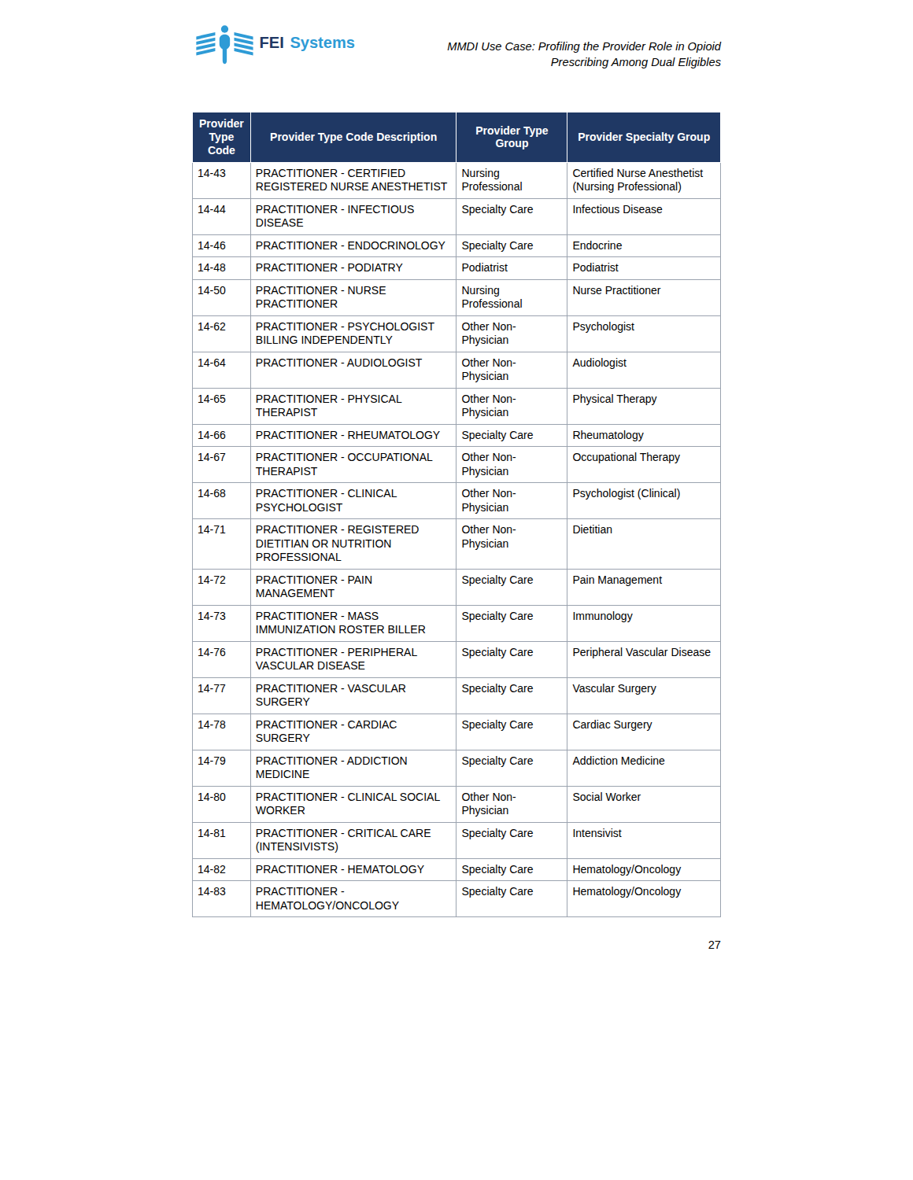FEI Systems
MMDI Use Case: Profiling the Provider Role in Opioid
Prescribing Among Dual Eligibles
| Provider Type Code | Provider Type Code Description | Provider Type Group | Provider Specialty Group |
| --- | --- | --- | --- |
| 14-43 | PRACTITIONER - CERTIFIED REGISTERED NURSE ANESTHETIST | Nursing Professional | Certified Nurse Anesthetist (Nursing Professional) |
| 14-44 | PRACTITIONER - INFECTIOUS DISEASE | Specialty Care | Infectious Disease |
| 14-46 | PRACTITIONER - ENDOCRINOLOGY | Specialty Care | Endocrine |
| 14-48 | PRACTITIONER - PODIATRY | Podiatrist | Podiatrist |
| 14-50 | PRACTITIONER - NURSE PRACTITIONER | Nursing Professional | Nurse Practitioner |
| 14-62 | PRACTITIONER - PSYCHOLOGIST BILLING INDEPENDENTLY | Other Non-Physician | Psychologist |
| 14-64 | PRACTITIONER - AUDIOLOGIST | Other Non-Physician | Audiologist |
| 14-65 | PRACTITIONER - PHYSICAL THERAPIST | Other Non-Physician | Physical Therapy |
| 14-66 | PRACTITIONER - RHEUMATOLOGY | Specialty Care | Rheumatology |
| 14-67 | PRACTITIONER - OCCUPATIONAL THERAPIST | Other Non-Physician | Occupational Therapy |
| 14-68 | PRACTITIONER - CLINICAL PSYCHOLOGIST | Other Non-Physician | Psychologist (Clinical) |
| 14-71 | PRACTITIONER - REGISTERED DIETITIAN OR NUTRITION PROFESSIONAL | Other Non-Physician | Dietitian |
| 14-72 | PRACTITIONER - PAIN MANAGEMENT | Specialty Care | Pain Management |
| 14-73 | PRACTITIONER - MASS IMMUNIZATION ROSTER BILLER | Specialty Care | Immunology |
| 14-76 | PRACTITIONER - PERIPHERAL VASCULAR DISEASE | Specialty Care | Peripheral Vascular Disease |
| 14-77 | PRACTITIONER - VASCULAR SURGERY | Specialty Care | Vascular Surgery |
| 14-78 | PRACTITIONER - CARDIAC SURGERY | Specialty Care | Cardiac Surgery |
| 14-79 | PRACTITIONER - ADDICTION MEDICINE | Specialty Care | Addiction Medicine |
| 14-80 | PRACTITIONER - CLINICAL SOCIAL WORKER | Other Non-Physician | Social Worker |
| 14-81 | PRACTITIONER - CRITICAL CARE (INTENSIVISTS) | Specialty Care | Intensivist |
| 14-82 | PRACTITIONER - HEMATOLOGY | Specialty Care | Hematology/Oncology |
| 14-83 | PRACTITIONER - HEMATOLOGY/ONCOLOGY | Specialty Care | Hematology/Oncology |
27